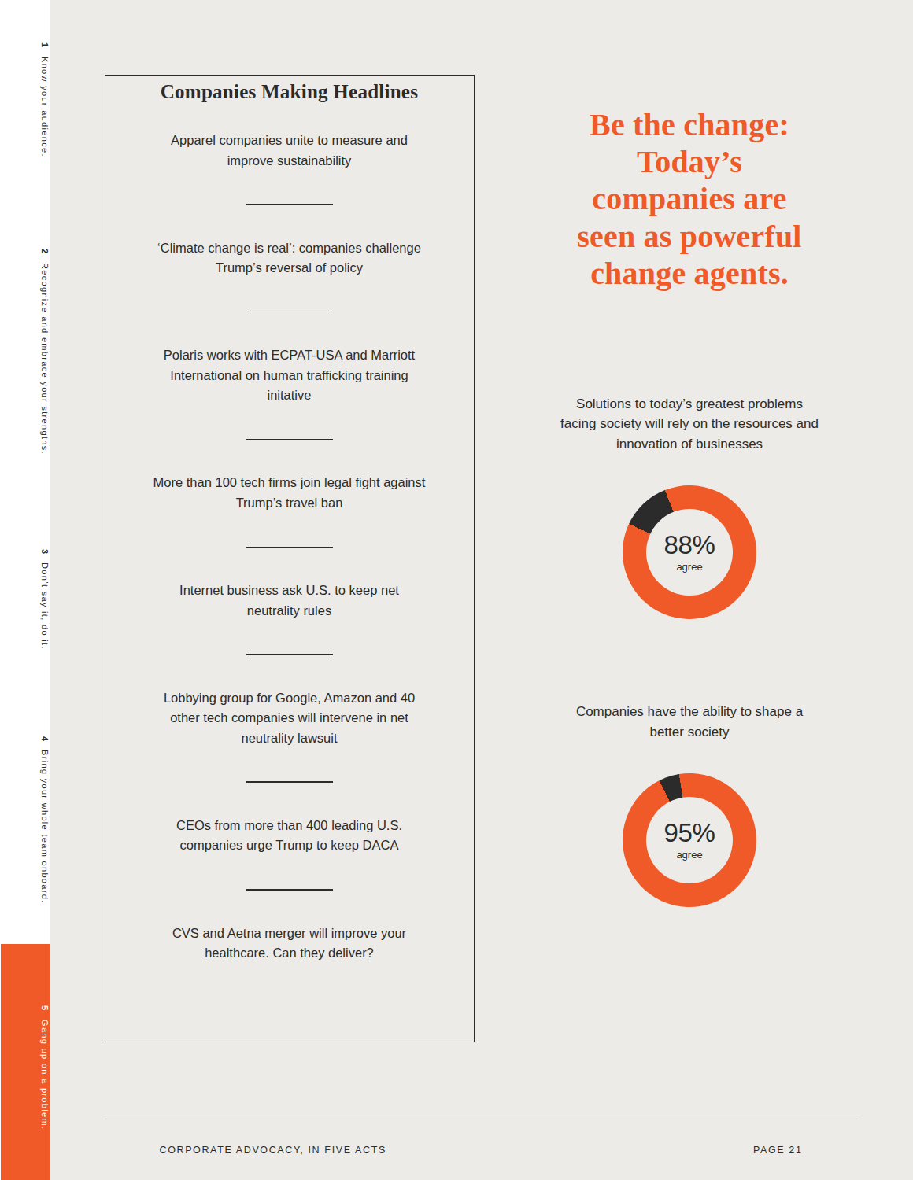1 Know your audience.
2 Recognize and embrace your strengths.
3 Don’t say it, do it.
4 Bring your whole team onboard.
5 Gang up on a problem.
Companies Making Headlines
Apparel companies unite to measure and improve sustainability
‘Climate change is real’: companies challenge Trump’s reversal of policy
Polaris works with ECPAT-USA and Marriott International on human trafficking training initative
More than 100 tech firms join legal fight against Trump’s travel ban
Internet business ask U.S. to keep net neutrality rules
Lobbying group for Google, Amazon and 40 other tech companies will intervene in net neutrality lawsuit
CEOs from more than 400 leading U.S. companies urge Trump to keep DACA
CVS and Aetna merger will improve your healthcare. Can they deliver?
Be the change:
Today’s
companies are
seen as powerful
change agents.
Solutions to today’s greatest problems facing society will rely on the resources and innovation of businesses
88% agree
Companies have the ability to shape a better society
95% agree
CORPORATE ADVOCACY, IN FIVE ACTS PAGE 21